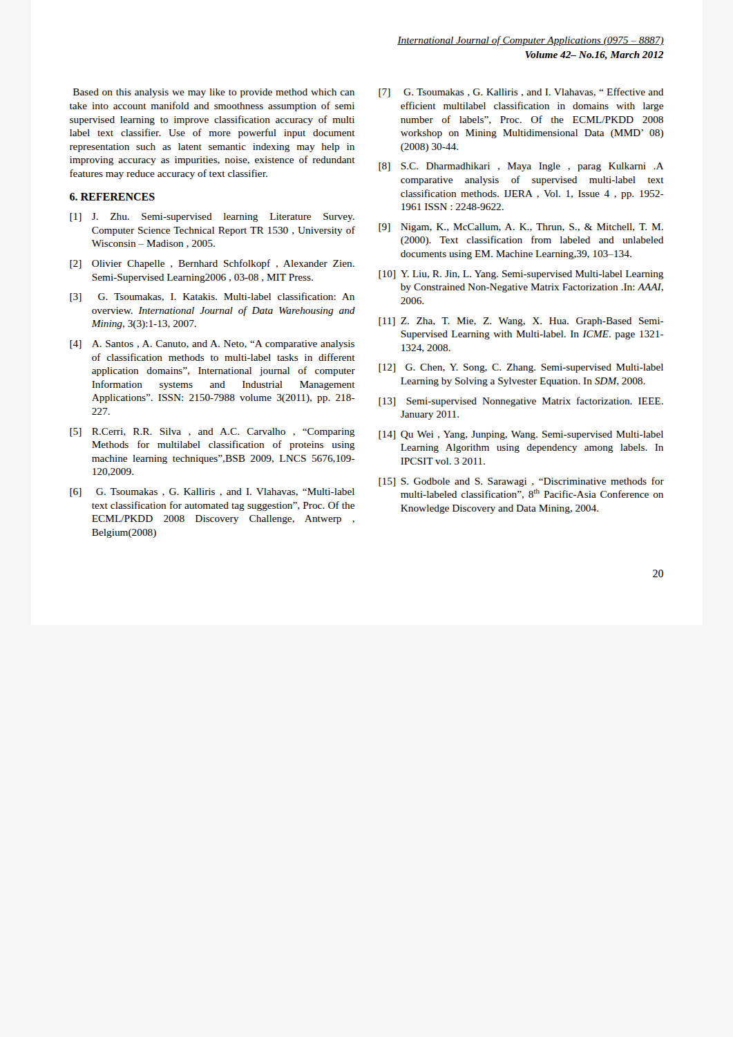International Journal of Computer Applications (0975 – 8887)
Volume 42– No.16, March 2012
Based on this analysis we may like to provide method which can take into account manifold and smoothness assumption of semi supervised learning to improve classification accuracy of multi label text classifier. Use of more powerful input document representation such as latent semantic indexing may help in improving accuracy as impurities, noise, existence of redundant features may reduce accuracy of text classifier.
6. References
[1] J. Zhu. Semi-supervised learning Literature Survey. Computer Science Technical Report TR 1530 , University of Wisconsin – Madison , 2005.
[2] Olivier Chapelle , Bernhard Schfolkopf , Alexander Zien. Semi-Supervised Learning2006 , 03-08 , MIT Press.
[3] G. Tsoumakas, I. Katakis. Multi-label classification: An overview. International Journal of Data Warehousing and Mining, 3(3):1-13, 2007.
[4] A. Santos , A. Canuto, and A. Neto, “A comparative analysis of classification methods to multi-label tasks in different application domains”, International journal of computer Information systems and Industrial Management Applications”. ISSN: 2150-7988 volume 3(2011), pp. 218-227.
[5] R.Cerri, R.R. Silva , and A.C. Carvalho , “Comparing Methods for multilabel classification of proteins using machine learning techniques”,BSB 2009, LNCS 5676,109-120,2009.
[6] G. Tsoumakas , G. Kalliris , and I. Vlahavas, “Multi-label text classification for automated tag suggestion”, Proc. Of the ECML/PKDD 2008 Discovery Challenge, Antwerp , Belgium(2008)
[7] G. Tsoumakas , G. Kalliris , and I. Vlahavas, “ Effective and efficient multilabel classification in domains with large number of labels”, Proc. Of the ECML/PKDD 2008 workshop on Mining Multidimensional Data (MMD’ 08)(2008) 30-44.
[8] S.C. Dharmadhikari , Maya Ingle , parag Kulkarni .A comparative analysis of supervised multi-label text classification methods. IJERA , Vol. 1, Issue 4 , pp. 1952-1961 ISSN : 2248-9622.
[9] Nigam, K., McCallum, A. K., Thrun, S., & Mitchell, T. M. (2000). Text classification from labeled and unlabeled documents using EM. Machine Learning,39, 103–134.
[10] Y. Liu, R. Jin, L. Yang. Semi-supervised Multi-label Learning by Constrained Non-Negative Matrix Factorization .In: AAAI, 2006.
[11] Z. Zha, T. Mie, Z. Wang, X. Hua. Graph-Based Semi-Supervised Learning with Multi-label. In ICME. page 1321-1324, 2008.
[12] G. Chen, Y. Song, C. Zhang. Semi-supervised Multi-label Learning by Solving a Sylvester Equation. In SDM, 2008.
[13] Semi-supervised Nonnegative Matrix factorization. IEEE. January 2011.
[14] Qu Wei , Yang, Junping, Wang. Semi-supervised Multi-label Learning Algorithm using dependency among labels. In IPCSIT vol. 3 2011.
[15] S. Godbole and S. Sarawagi , “Discriminative methods for multi-labeled classification”, 8th Pacific-Asia Conference on Knowledge Discovery and Data Mining, 2004.
20